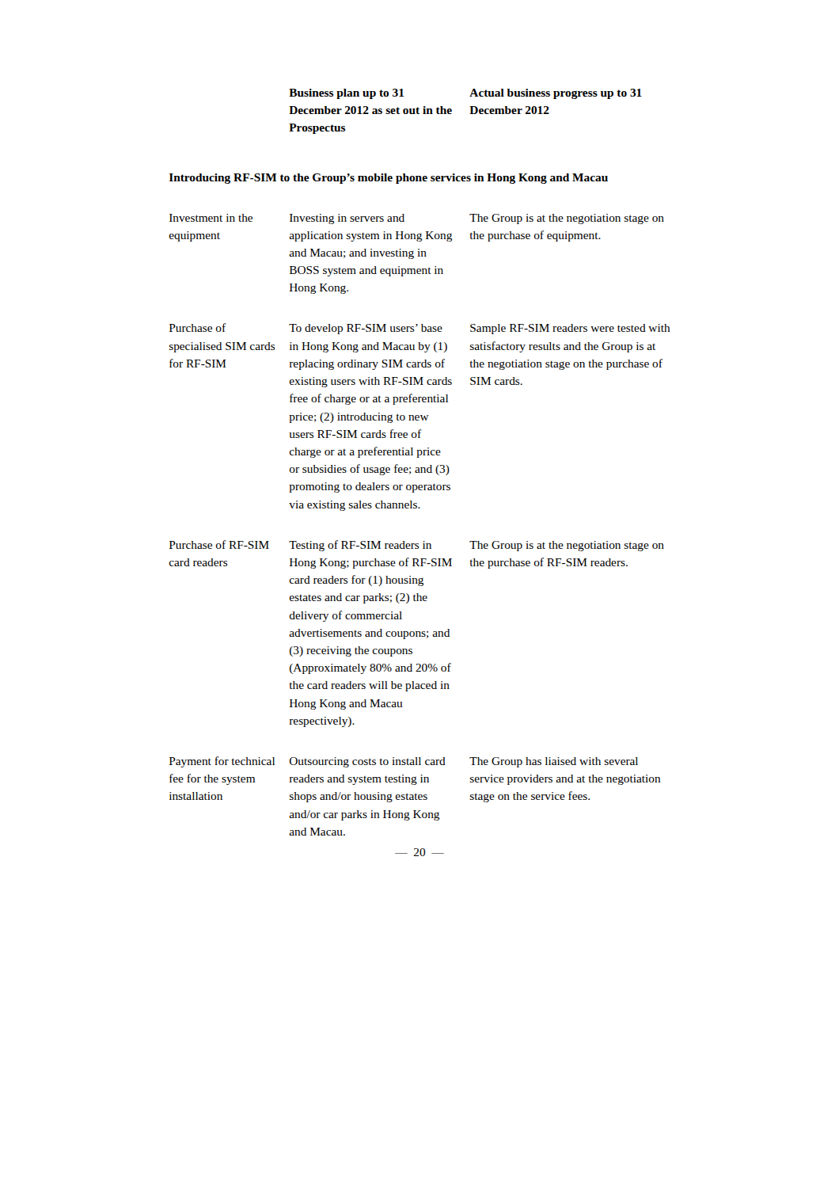| | Business plan up to 31 December 2012 as set out in the Prospectus | Actual business progress up to 31 December 2012 |
Introducing RF-SIM to the Group’s mobile phone services in Hong Kong and Macau
| Investment in the equipment | Investing in servers and application system in Hong Kong and Macau; and investing in BOSS system and equipment in Hong Kong. | The Group is at the negotiation stage on the purchase of equipment. |
| Purchase of specialised SIM cards for RF-SIM | To develop RF-SIM users’ base in Hong Kong and Macau by (1) replacing ordinary SIM cards of existing users with RF-SIM cards free of charge or at a preferential price; (2) introducing to new users RF-SIM cards free of charge or at a preferential price or subsidies of usage fee; and (3) promoting to dealers or operators via existing sales channels. | Sample RF-SIM readers were tested with satisfactory results and the Group is at the negotiation stage on the purchase of SIM cards. |
| Purchase of RF-SIM card readers | Testing of RF-SIM readers in Hong Kong; purchase of RF-SIM card readers for (1) housing estates and car parks; (2) the delivery of commercial advertisements and coupons; and (3) receiving the coupons (Approximately 80% and 20% of the card readers will be placed in Hong Kong and Macau respectively). | The Group is at the negotiation stage on the purchase of RF-SIM readers. |
| Payment for technical fee for the system installation | Outsourcing costs to install card readers and system testing in shops and/or housing estates and/or car parks in Hong Kong and Macau. | The Group has liaised with several service providers and at the negotiation stage on the service fees. |
— 20 —